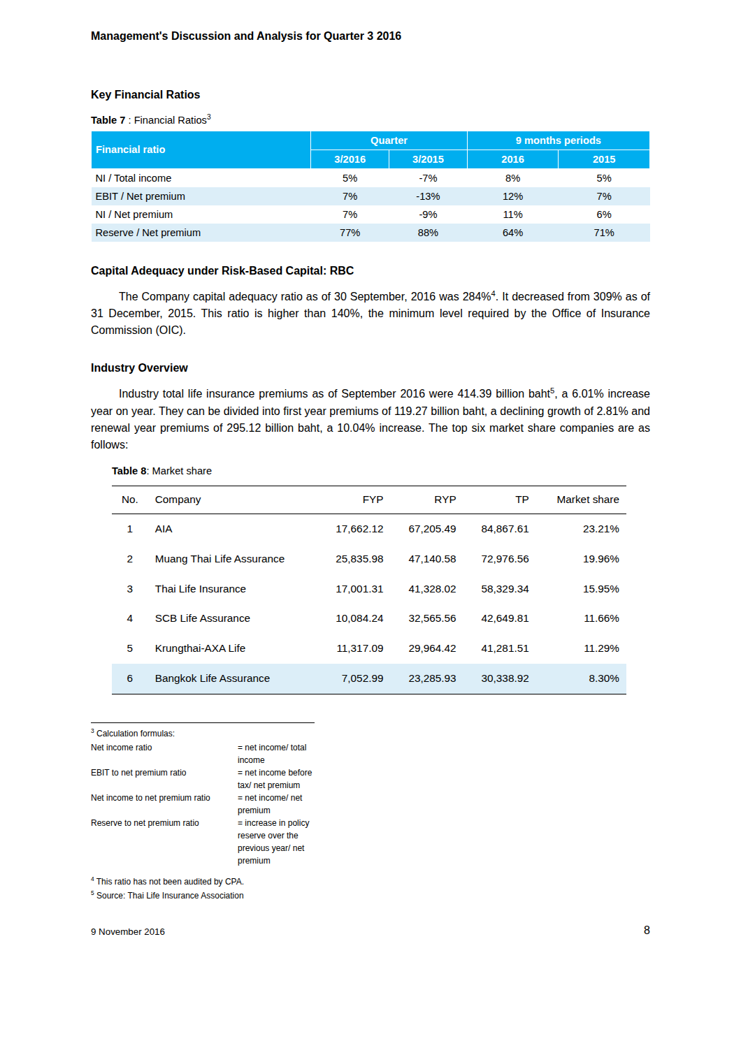Management's Discussion and Analysis for Quarter 3 2016
Key Financial Ratios
Table 7 : Financial Ratios3
| Financial ratio | Quarter | 9 months periods |
| --- | --- | --- |
| 3/2016 | 3/2015 | 2016 | 2015 |
| NI / Total income | 5% | -7% | 8% | 5% |
| EBIT / Net premium | 7% | -13% | 12% | 7% |
| NI / Net premium | 7% | -9% | 11% | 6% |
| Reserve / Net premium | 77% | 88% | 64% | 71% |
Capital Adequacy under Risk-Based Capital: RBC
The Company capital adequacy ratio as of 30 September, 2016 was 284%4. It decreased from 309% as of 31 December, 2015. This ratio is higher than 140%, the minimum level required by the Office of Insurance Commission (OIC).
Industry Overview
Industry total life insurance premiums as of September 2016 were 414.39 billion baht5, a 6.01% increase year on year. They can be divided into first year premiums of 119.27 billion baht, a declining growth of 2.81% and renewal year premiums of 295.12 billion baht, a 10.04% increase. The top six market share companies are as follows:
Table 8: Market share
| No. | Company | FYP | RYP | TP | Market share |
| --- | --- | --- | --- | --- | --- |
| 1 | AIA | 17,662.12 | 67,205.49 | 84,867.61 | 23.21% |
| 2 | Muang Thai Life Assurance | 25,835.98 | 47,140.58 | 72,976.56 | 19.96% |
| 3 | Thai Life Insurance | 17,001.31 | 41,328.02 | 58,329.34 | 15.95% |
| 4 | SCB Life Assurance | 10,084.24 | 32,565.56 | 42,649.81 | 11.66% |
| 5 | Krungthai-AXA Life | 11,317.09 | 29,964.42 | 41,281.51 | 11.29% |
| 6 | Bangkok Life Assurance | 7,052.99 | 23,285.93 | 30,338.92 | 8.30% |
3 Calculation formulas:
Net income ratio= net income/ total income
EBIT to net premium ratio= net income before tax/ net premium
Net income to net premium ratio= net income/ net premium
Reserve to net premium ratio= increase in policy reserve over the previous year/ net premium
4 This ratio has not been audited by CPA.
5 Source: Thai Life Insurance Association
9 November 2016 8